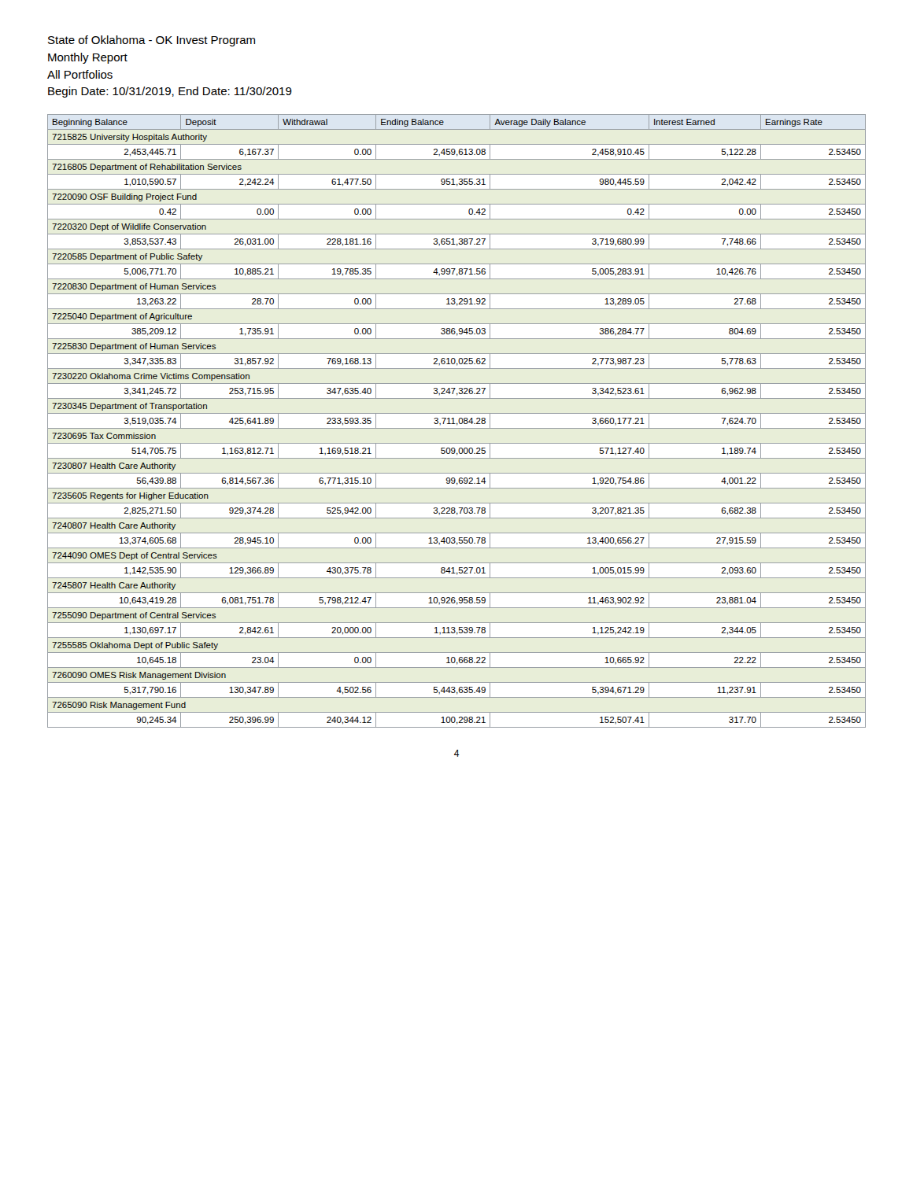State of Oklahoma - OK Invest Program
Monthly Report
All Portfolios
Begin Date: 10/31/2019, End Date: 11/30/2019
| Beginning Balance | Deposit | Withdrawal | Ending Balance | Average Daily Balance | Interest Earned | Earnings Rate |
| --- | --- | --- | --- | --- | --- | --- |
| 7215825 University Hospitals Authority |
| 2,453,445.71 | 6,167.37 | 0.00 | 2,459,613.08 | 2,458,910.45 | 5,122.28 | 2.53450 |
| 7216805 Department of Rehabilitation Services |
| 1,010,590.57 | 2,242.24 | 61,477.50 | 951,355.31 | 980,445.59 | 2,042.42 | 2.53450 |
| 7220090 OSF Building Project Fund |
| 0.42 | 0.00 | 0.00 | 0.42 | 0.42 | 0.00 | 2.53450 |
| 7220320 Dept of Wildlife Conservation |
| 3,853,537.43 | 26,031.00 | 228,181.16 | 3,651,387.27 | 3,719,680.99 | 7,748.66 | 2.53450 |
| 7220585 Department of Public Safety |
| 5,006,771.70 | 10,885.21 | 19,785.35 | 4,997,871.56 | 5,005,283.91 | 10,426.76 | 2.53450 |
| 7220830 Department of Human Services |
| 13,263.22 | 28.70 | 0.00 | 13,291.92 | 13,289.05 | 27.68 | 2.53450 |
| 7225040 Department of Agriculture |
| 385,209.12 | 1,735.91 | 0.00 | 386,945.03 | 386,284.77 | 804.69 | 2.53450 |
| 7225830 Department of Human Services |
| 3,347,335.83 | 31,857.92 | 769,168.13 | 2,610,025.62 | 2,773,987.23 | 5,778.63 | 2.53450 |
| 7230220 Oklahoma Crime Victims Compensation |
| 3,341,245.72 | 253,715.95 | 347,635.40 | 3,247,326.27 | 3,342,523.61 | 6,962.98 | 2.53450 |
| 7230345 Department of Transportation |
| 3,519,035.74 | 425,641.89 | 233,593.35 | 3,711,084.28 | 3,660,177.21 | 7,624.70 | 2.53450 |
| 7230695 Tax Commission |
| 514,705.75 | 1,163,812.71 | 1,169,518.21 | 509,000.25 | 571,127.40 | 1,189.74 | 2.53450 |
| 7230807 Health Care Authority |
| 56,439.88 | 6,814,567.36 | 6,771,315.10 | 99,692.14 | 1,920,754.86 | 4,001.22 | 2.53450 |
| 7235605 Regents for Higher Education |
| 2,825,271.50 | 929,374.28 | 525,942.00 | 3,228,703.78 | 3,207,821.35 | 6,682.38 | 2.53450 |
| 7240807 Health Care Authority |
| 13,374,605.68 | 28,945.10 | 0.00 | 13,403,550.78 | 13,400,656.27 | 27,915.59 | 2.53450 |
| 7244090 OMES Dept of Central Services |
| 1,142,535.90 | 129,366.89 | 430,375.78 | 841,527.01 | 1,005,015.99 | 2,093.60 | 2.53450 |
| 7245807 Health Care Authority |
| 10,643,419.28 | 6,081,751.78 | 5,798,212.47 | 10,926,958.59 | 11,463,902.92 | 23,881.04 | 2.53450 |
| 7255090 Department of Central Services |
| 1,130,697.17 | 2,842.61 | 20,000.00 | 1,113,539.78 | 1,125,242.19 | 2,344.05 | 2.53450 |
| 7255585 Oklahoma Dept of Public Safety |
| 10,645.18 | 23.04 | 0.00 | 10,668.22 | 10,665.92 | 22.22 | 2.53450 |
| 7260090 OMES Risk Management Division |
| 5,317,790.16 | 130,347.89 | 4,502.56 | 5,443,635.49 | 5,394,671.29 | 11,237.91 | 2.53450 |
| 7265090 Risk Management Fund |
| 90,245.34 | 250,396.99 | 240,344.12 | 100,298.21 | 152,507.41 | 317.70 | 2.53450 |
4